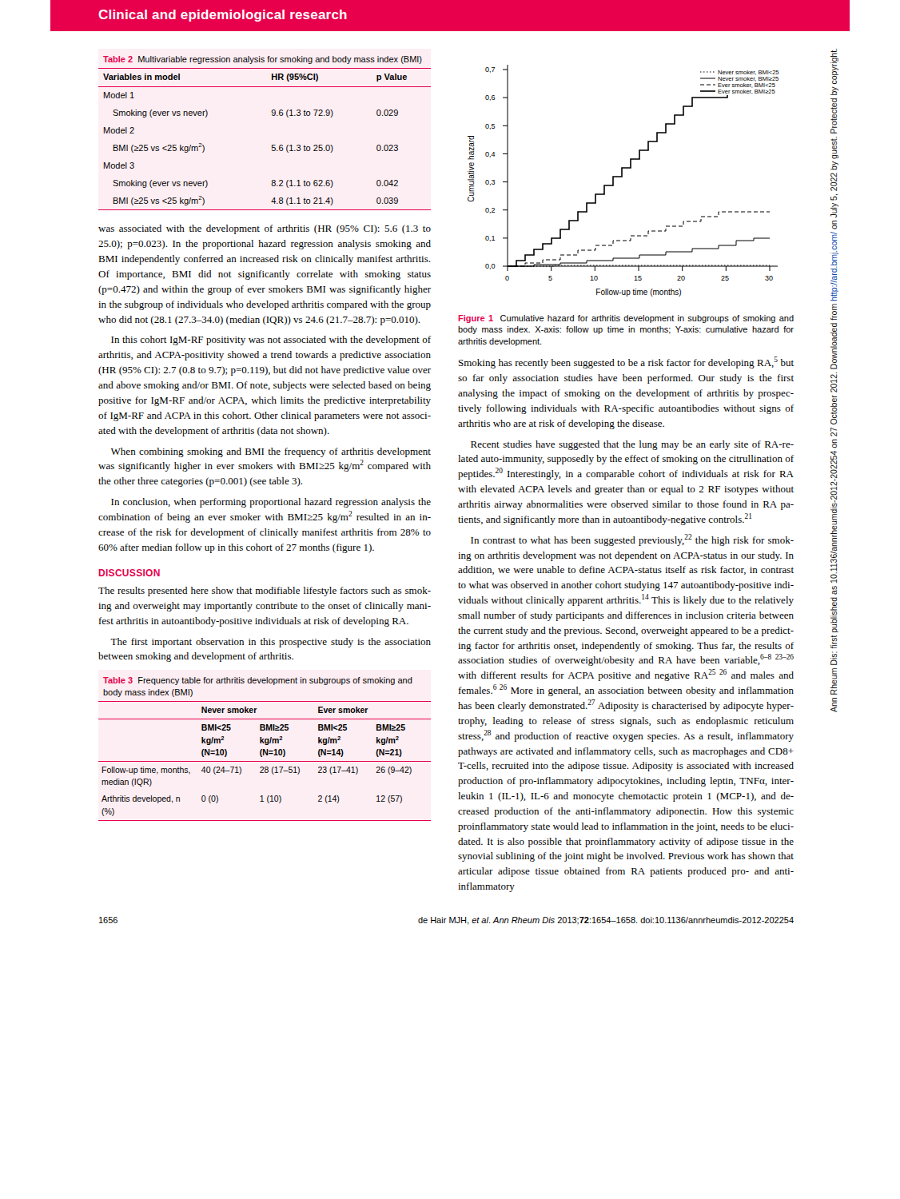Clinical and epidemiological research
Ann Rheum Dis: first published as 10.1136/annrheumdis-2012-202254 on 27 October 2012. Downloaded from http://ard.bmj.com/ on July 5, 2022 by guest. Protected by copyright.
Table 2 Multivariable regression analysis for smoking and body mass index (BMI)
| Variables in model | HR (95%CI) | p Value |
| --- | --- | --- |
| Model 1 | | |
| Smoking (ever vs never) | 9.6 (1.3 to 72.9) | 0.029 |
| Model 2 | | |
| BMI (≥25 vs <25 kg/m 2 ) | 5.6 (1.3 to 25.0) | 0.023 |
| Model 3 | | |
| Smoking (ever vs never) | 8.2 (1.1 to 62.6) | 0.042 |
| BMI (≥25 vs <25 kg/m 2 ) | 4.8 (1.1 to 21.4) | 0.039 |
was associated with the development of arthritis (HR (95% CI): 5.6 (1.3 to 25.0); p=0.023). In the proportional hazard regression analysis smoking and BMI independently conferred an increased risk on clinically manifest arthritis. Of importance, BMI did not significantly correlate with smoking status (p=0.472) and within the group of ever smokers BMI was significantly higher in the subgroup of individuals who developed arthritis compared with the group who did not (28.1 (27.3–34.0) (median (IQR)) vs 24.6 (21.7–28.7): p=0.010).
In this cohort IgM-RF positivity was not associated with the development of arthritis, and ACPA-positivity showed a trend towards a predictive association (HR (95% CI): 2.7 (0.8 to 9.7); p=0.119), but did not have predictive value over and above smoking and/or BMI. Of note, subjects were selected based on being positive for IgM-RF and/or ACPA, which limits the predictive interpretability of IgM-RF and ACPA in this cohort. Other clinical parameters were not associated with the development of arthritis (data not shown).
When combining smoking and BMI the frequency of arthritis development was significantly higher in ever smokers with BMI≥25 kg/m2 compared with the other three categories (p=0.001) (see table 3).
In conclusion, when performing proportional hazard regression analysis the combination of being an ever smoker with BMI≥25 kg/m2 resulted in an increase of the risk for development of clinically manifest arthritis from 28% to 60% after median follow up in this cohort of 27 months (figure 1).
Discussion
The results presented here show that modifiable lifestyle factors such as smoking and overweight may importantly contribute to the onset of clinically manifest arthritis in autoantibody-positive individuals at risk of developing RA.
The first important observation in this prospective study is the association between smoking and development of arthritis.
Table 3 Frequency table for arthritis development in subgroups of smoking and body mass index (BMI)
| | Never smoker | Ever smoker |
| --- | --- | --- |
| | BMI<25 kg/m 2 (N=10) | BMI≥25 kg/m 2 (N=10) | BMI<25 kg/m 2 (N=14) | BMI≥25 kg/m 2 (N=21) |
| Follow-up time, months, median (IQR) | 40 (24–71) | 28 (17–51) | 23 (17–41) | 26 (9–42) |
| Arthritis developed, n (%) | 0 (0) | 1 (10) | 2 (14) | 12 (57) |
0,0 0,1 0,2 0,3 0,4 0,5 0,6 0,7 0 5 10 15 20 25 30 Follow-up time (months) Cumulative hazard Never smoker, BMI<25 Never smoker, BMI≥25 Ever smoker, BMI<25 Ever smoker, BMI≥25
Figure 1 Cumulative hazard for arthritis development in subgroups of smoking and body mass index. X-axis: follow up time in months; Y-axis: cumulative hazard for arthritis development.
Smoking has recently been suggested to be a risk factor for developing RA,5 but so far only association studies have been performed. Our study is the first analysing the impact of smoking on the development of arthritis by prospectively following individuals with RA-specific autoantibodies without signs of arthritis who are at risk of developing the disease.
Recent studies have suggested that the lung may be an early site of RA-related auto-immunity, supposedly by the effect of smoking on the citrullination of peptides.20 Interestingly, in a comparable cohort of individuals at risk for RA with elevated ACPA levels and greater than or equal to 2 RF isotypes without arthritis airway abnormalities were observed similar to those found in RA patients, and significantly more than in autoantibody-negative controls.21
In contrast to what has been suggested previously,22 the high risk for smoking on arthritis development was not dependent on ACPA-status in our study. In addition, we were unable to define ACPA-status itself as risk factor, in contrast to what was observed in another cohort studying 147 autoantibody-positive individuals without clinically apparent arthritis.14 This is likely due to the relatively small number of study participants and differences in inclusion criteria between the current study and the previous. Second, overweight appeared to be a predicting factor for arthritis onset, independently of smoking. Thus far, the results of association studies of overweight/obesity and RA have been variable,6–8 23–26 with different results for ACPA positive and negative RA25 26 and males and females.6 26 More in general, an association between obesity and inflammation has been clearly demonstrated.27 Adiposity is characterised by adipocyte hypertrophy, leading to release of stress signals, such as endoplasmic reticulum stress,28 and production of reactive oxygen species. As a result, inflammatory pathways are activated and inflammatory cells, such as macrophages and CD8+ T-cells, recruited into the adipose tissue. Adiposity is associated with increased production of pro-inflammatory adipocytokines, including leptin, TNFα, interleukin 1 (IL-1), IL-6 and monocyte chemotactic protein 1 (MCP-1), and decreased production of the anti-inflammatory adiponectin. How this systemic proinflammatory state would lead to inflammation in the joint, needs to be elucidated. It is also possible that proinflammatory activity of adipose tissue in the synovial sublining of the joint might be involved. Previous work has shown that articular adipose tissue obtained from RA patients produced pro- and anti-inflammatory
1656
de Hair MJH, et al. Ann Rheum Dis 2013;72:1654–1658. doi:10.1136/annrheumdis-2012-202254